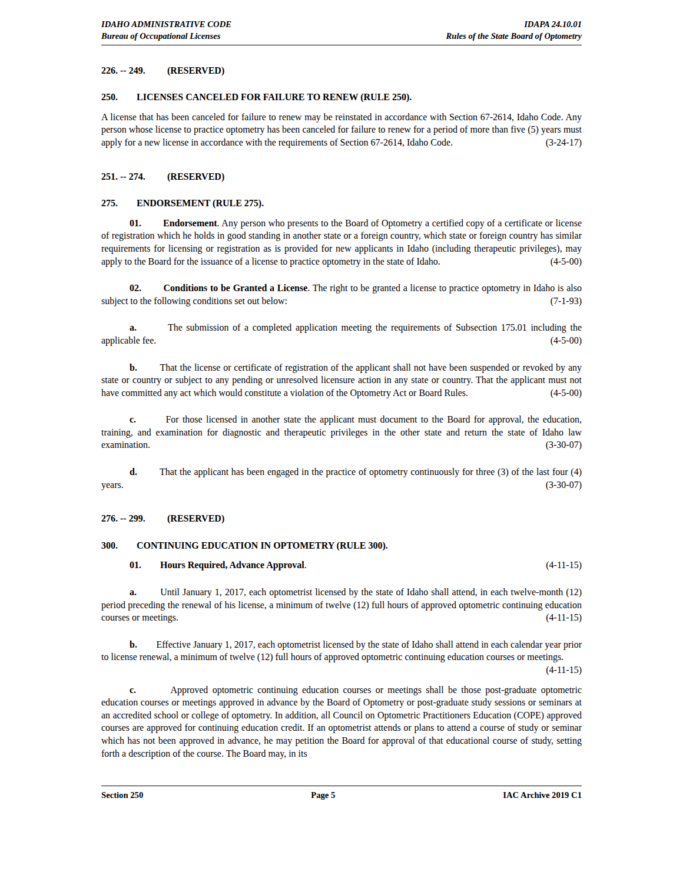IDAHO ADMINISTRATIVE CODE
IDAPA 24.10.01
Bureau of Occupational Licenses
Rules of the State Board of Optometry
226. -- 249.(RESERVED)
250. LICENSES CANCELED FOR FAILURE TO RENEW (RULE 250).
A license that has been canceled for failure to renew may be reinstated in accordance with Section 67-2614, Idaho Code. Any person whose license to practice optometry has been canceled for failure to renew for a period of more than five (5) years must apply for a new license in accordance with the requirements of Section 67-2614, Idaho Code. (3-24-17)
251. -- 274.(RESERVED)
275. ENDORSEMENT (RULE 275).
01. Endorsement. Any person who presents to the Board of Optometry a certified copy of a certificate or license of registration which he holds in good standing in another state or a foreign country, which state or foreign country has similar requirements for licensing or registration as is provided for new applicants in Idaho (including therapeutic privileges), may apply to the Board for the issuance of a license to practice optometry in the state of Idaho. (4-5-00)
02. Conditions to be Granted a License. The right to be granted a license to practice optometry in Idaho is also subject to the following conditions set out below: (7-1-93)
a. The submission of a completed application meeting the requirements of Subsection 175.01 including the applicable fee. (4-5-00)
b. That the license or certificate of registration of the applicant shall not have been suspended or revoked by any state or country or subject to any pending or unresolved licensure action in any state or country. That the applicant must not have committed any act which would constitute a violation of the Optometry Act or Board Rules. (4-5-00)
c. For those licensed in another state the applicant must document to the Board for approval, the education, training, and examination for diagnostic and therapeutic privileges in the other state and return the state of Idaho law examination. (3-30-07)
d. That the applicant has been engaged in the practice of optometry continuously for three (3) of the last four (4) years. (3-30-07)
276. -- 299.(RESERVED)
300. CONTINUING EDUCATION IN OPTOMETRY (RULE 300).
01. Hours Required, Advance Approval. (4-11-15)
a. Until January 1, 2017, each optometrist licensed by the state of Idaho shall attend, in each twelve-month (12) period preceding the renewal of his license, a minimum of twelve (12) full hours of approved optometric continuing education courses or meetings. (4-11-15)
b. Effective January 1, 2017, each optometrist licensed by the state of Idaho shall attend in each calendar year prior to license renewal, a minimum of twelve (12) full hours of approved optometric continuing education courses or meetings. (4-11-15)
c. Approved optometric continuing education courses or meetings shall be those post-graduate optometric education courses or meetings approved in advance by the Board of Optometry or post-graduate study sessions or seminars at an accredited school or college of optometry. In addition, all Council on Optometric Practitioners Education (COPE) approved courses are approved for continuing education credit. If an optometrist attends or plans to attend a course of study or seminar which has not been approved in advance, he may petition the Board for approval of that educational course of study, setting forth a description of the course. The Board may, in its
Section 250
Page 5
IAC Archive 2019 C1